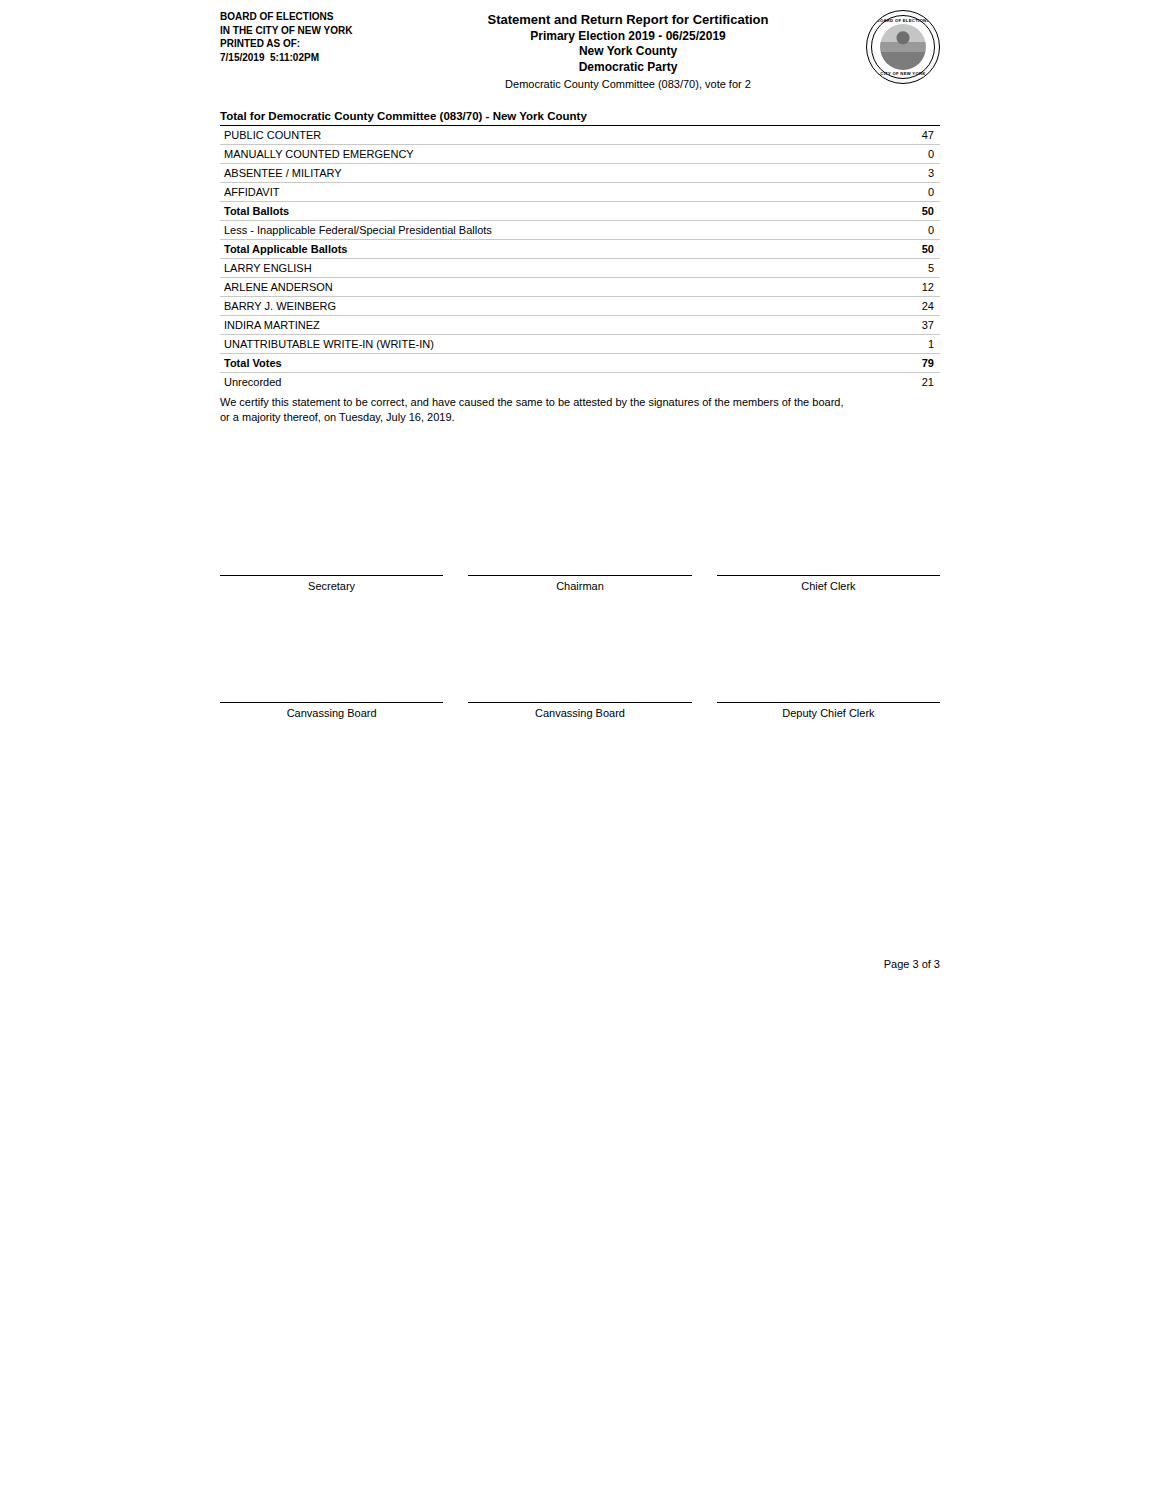BOARD OF ELECTIONS
IN THE CITY OF NEW YORK
PRINTED AS OF:
7/15/2019 5:11:02PM
Statement and Return Report for Certification
Primary Election 2019 - 06/25/2019
New York County
Democratic Party
Democratic County Committee (083/70), vote for 2
BOARD OF ELECTIONS
CITY OF NEW YORK
Total for Democratic County Committee (083/70) - New York County
| PUBLIC COUNTER | 47 |
| MANUALLY COUNTED EMERGENCY | 0 |
| ABSENTEE / MILITARY | 3 |
| AFFIDAVIT | 0 |
| Total Ballots | 50 |
| Less - Inapplicable Federal/Special Presidential Ballots | 0 |
| Total Applicable Ballots | 50 |
| LARRY ENGLISH | 5 |
| ARLENE ANDERSON | 12 |
| BARRY J. WEINBERG | 24 |
| INDIRA MARTINEZ | 37 |
| UNATTRIBUTABLE WRITE-IN (WRITE-IN) | 1 |
| Total Votes | 79 |
| Unrecorded | 21 |
We certify this statement to be correct, and have caused the same to be attested by the signatures of the members of the board,
or a majority thereof, on Tuesday, July 16, 2019.
Secretary
Chairman
Chief Clerk
Canvassing Board
Canvassing Board
Deputy Chief Clerk
Page 3 of 3